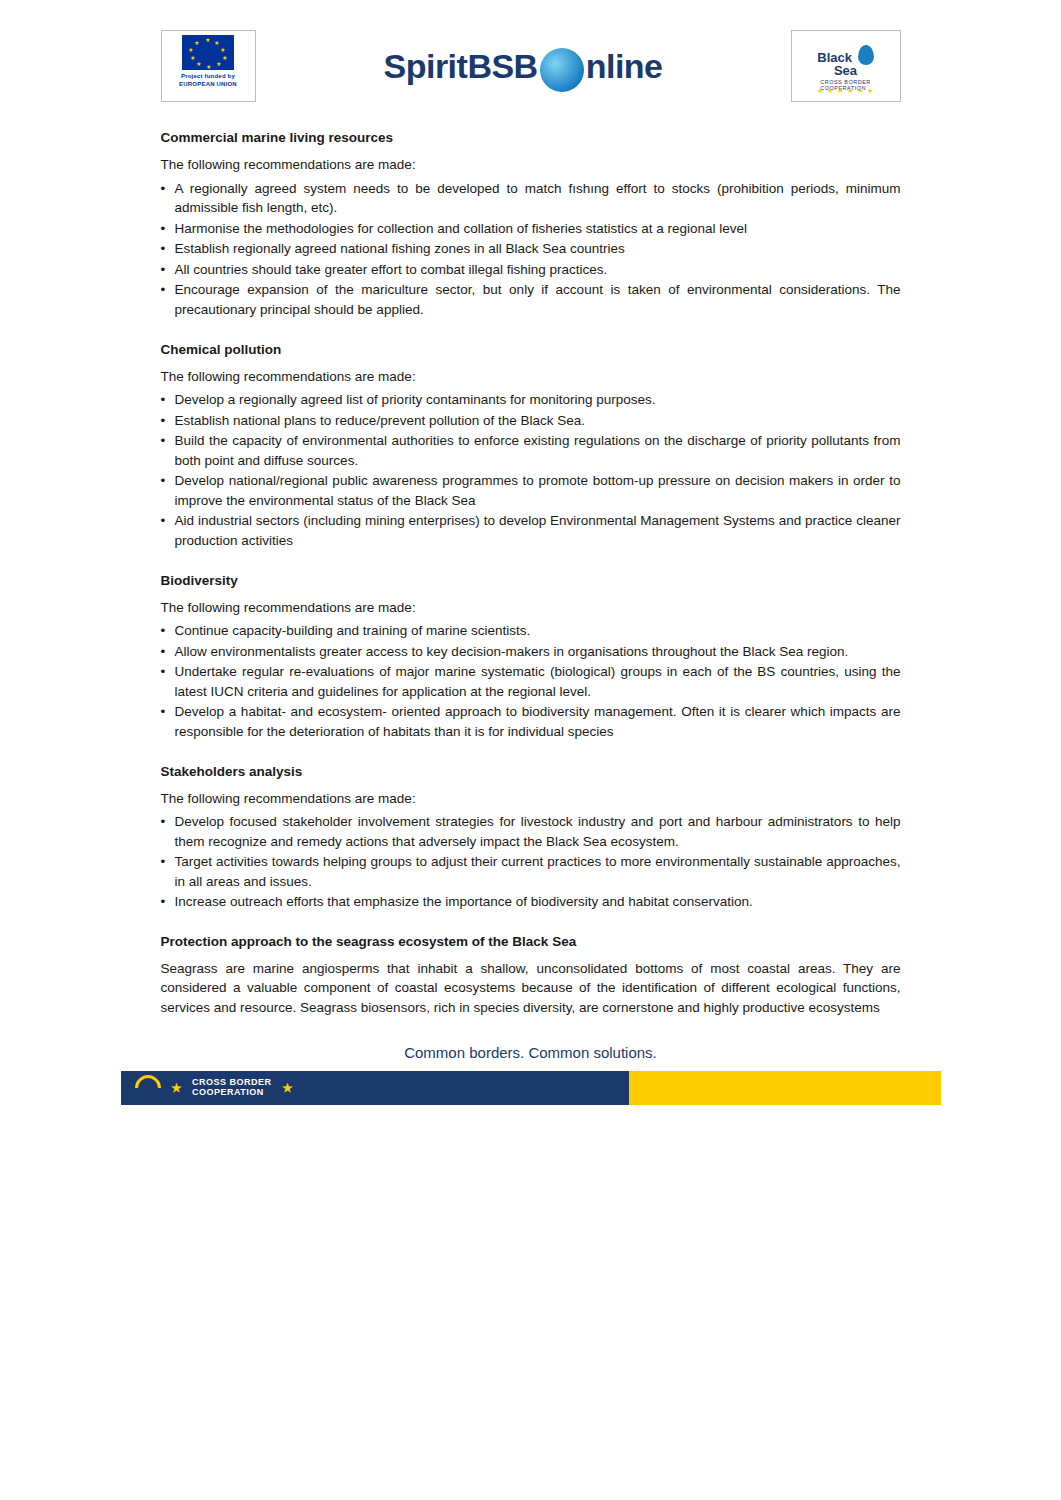★ ★ ★ ★ ★ ★ ★ ★ ★ ★
Project funded by
EUROPEAN UNION
SpiritBSB nline
Black
Sea
CROSS BORDER
COOPERATION
★ ★ ★ ★ ★ ★
Commercial marine living resources
The following recommendations are made:
A regionally agreed system needs to be developed to match fıshıng effort to stocks (prohibition periods, minimum admissible fish length, etc).
Harmonise the methodologies for collection and collation of fisheries statistics at a regional level
Establish regionally agreed national fishing zones in all Black Sea countries
All countries should take greater effort to combat illegal fishing practices.
Encourage expansion of the mariculture sector, but only if account is taken of environmental considerations. The precautionary principal should be applied.
Chemical pollution
The following recommendations are made:
Develop a regionally agreed list of priority contaminants for monitoring purposes.
Establish national plans to reduce/prevent pollution of the Black Sea.
Build the capacity of environmental authorities to enforce existing regulations on the discharge of priority pollutants from both point and diffuse sources.
Develop national/regional public awareness programmes to promote bottom-up pressure on decision makers in order to improve the environmental status of the Black Sea
Aid industrial sectors (including mining enterprises) to develop Environmental Management Systems and practice cleaner production activities
Biodiversity
The following recommendations are made:
Continue capacity-building and training of marine scientists.
Allow environmentalists greater access to key decision-makers in organisations throughout the Black Sea region.
Undertake regular re-evaluations of major marine systematic (biological) groups in each of the BS countries, using the latest IUCN criteria and guidelines for application at the regional level.
Develop a habitat- and ecosystem- oriented approach to biodiversity management. Often it is clearer which impacts are responsible for the deterioration of habitats than it is for individual species
Stakeholders analysis
The following recommendations are made:
Develop focused stakeholder involvement strategies for livestock industry and port and harbour administrators to help them recognize and remedy actions that adversely impact the Black Sea ecosystem.
Target activities towards helping groups to adjust their current practices to more environmentally sustainable approaches, in all areas and issues.
Increase outreach efforts that emphasize the importance of biodiversity and habitat conservation.
Protection approach to the seagrass ecosystem of the Black Sea
Seagrass are marine angiosperms that inhabit a shallow, unconsolidated bottoms of most coastal areas. They are considered a valuable component of coastal ecosystems because of the identification of different ecological functions, services and resource. Seagrass biosensors, rich in species diversity, are cornerstone and highly productive ecosystems
Common borders. Common solutions.
★ CROSS BORDER
COOPERATION ★